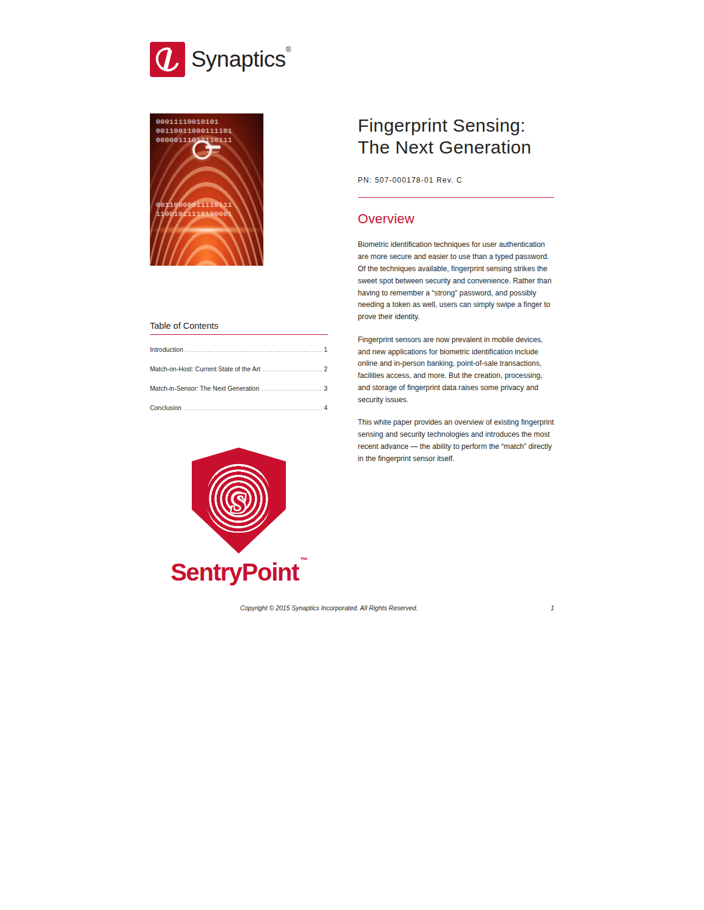Synaptics®
00011110010101
00110011000111101
00000111011110111
00110000011110111
11001011110100001
Table of Contents
Introduction ................................................................................................. 1
Match-on-Host: Current State of the Art ................................................................................................. 2
Match-in-Sensor: The Next Generation ................................................................................................. 3
Conclusion ................................................................................................. 4
S
SentryPoint™
Fingerprint Sensing:
The Next Generation
PN: 507-000178-01 Rev. C
Overview
Biometric identification techniques for user authentication are more secure and easier to use than a typed password. Of the techniques available, fingerprint sensing strikes the sweet spot between security and convenience. Rather than having to remember a “strong” password, and possibly needing a token as well, users can simply swipe a finger to prove their identity.
Fingerprint sensors are now prevalent in mobile devices, and new applications for biometric identification include online and in-person banking, point-of-sale transactions, facilities access, and more. But the creation, processing, and storage of fingerprint data raises some privacy and security issues.
This white paper provides an overview of existing fingerprint sensing and security technologies and introduces the most recent advance — the ability to perform the “match” directly in the fingerprint sensor itself.
Copyright © 2015 Synaptics Incorporated. All Rights Reserved. 1